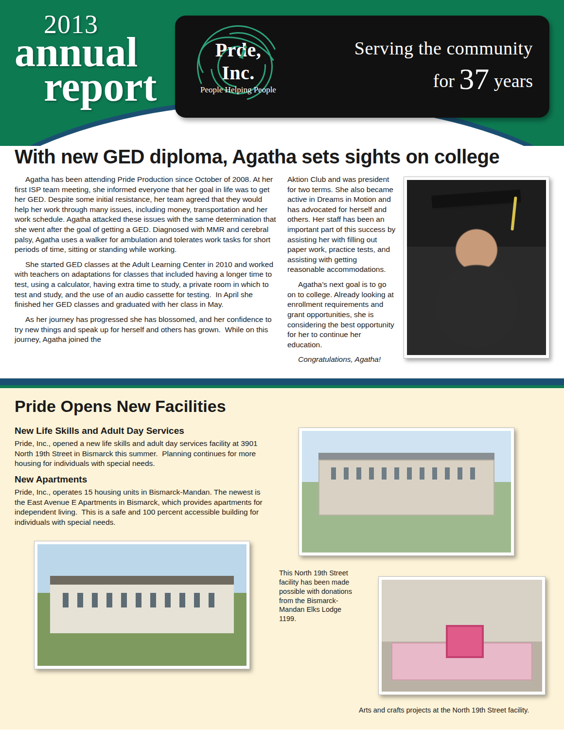2013 annual report
Pride, Inc.
People Helping People
Serving the community
for 37 years
With new GED diploma, Agatha sets sights on college
Agatha has been attending Pride Production since October of 2008. At her first ISP team meeting, she informed everyone that her goal in life was to get her GED. Despite some initial resistance, her team agreed that they would help her work through many issues, including money, transportation and her work schedule. Agatha attacked these issues with the same determination that she went after the goal of getting a GED. Diagnosed with MMR and cerebral palsy, Agatha uses a walker for ambulation and tolerates work tasks for short periods of time, sitting or standing while working.
She started GED classes at the Adult Learning Center in 2010 and worked with teachers on adaptations for classes that included having a longer time to test, using a calculator, having extra time to study, a private room in which to test and study, and the use of an audio cassette for testing. In April she finished her GED classes and graduated with her class in May.
As her journey has progressed she has blossomed, and her confidence to try new things and speak up for herself and others has grown. While on this journey, Agatha joined the
Aktion Club and was president for two terms. She also became active in Dreams in Motion and has advocated for herself and others. Her staff has been an important part of this success by assisting her with filling out paper work, practice tests, and assisting with getting reasonable accommodations.
Agatha’s next goal is to go on to college. Already looking at enrollment requirements and grant opportunities, she is considering the best opportunity for her to continue her education.
Congratulations, Agatha!
Pride Opens New Facilities
New Life Skills and Adult Day Services
Pride, Inc., opened a new life skills and adult day services facility at 3901 North 19th Street in Bismarck this summer. Planning continues for more housing for individuals with special needs.
New Apartments
Pride, Inc., operates 15 housing units in Bismarck-Mandan. The newest is the East Avenue E Apartments in Bismarck, which provides apartments for independent living. This is a safe and 100 percent accessible building for individuals with special needs.
This North 19th Street facility has been made possible with donations from the Bismarck-Mandan Elks Lodge 1199.
Arts and crafts projects at the North 19th Street facility.